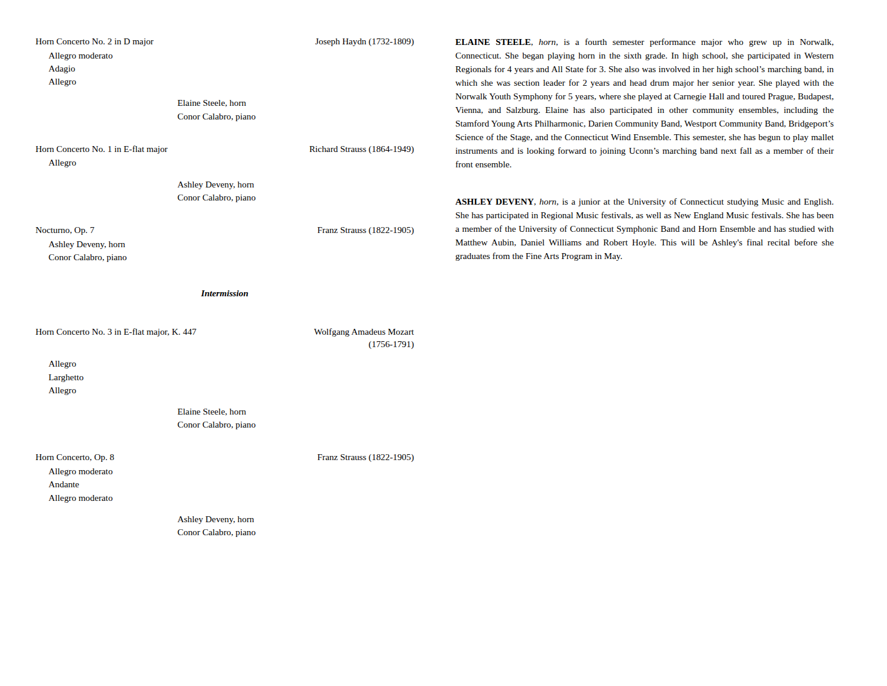Horn Concerto No. 2 in D major
Joseph Haydn (1732-1809)
Allegro moderato
Adagio
Allegro
Elaine Steele, horn
Conor Calabro, piano
Horn Concerto No. 1 in E-flat major
Richard Strauss (1864-1949)
Allegro
Ashley Deveny, horn
Conor Calabro, piano
Nocturno, Op. 7
Franz Strauss (1822-1905)
Ashley Deveny, horn
Conor Calabro, piano
Intermission
Horn Concerto No. 3 in E-flat major, K. 447
Wolfgang Amadeus Mozart(1756-1791)
Allegro
Larghetto
Allegro
Elaine Steele, horn
Conor Calabro, piano
Horn Concerto, Op. 8
Franz Strauss (1822-1905)
Allegro moderato
Andante
Allegro moderato
Ashley Deveny, horn
Conor Calabro, piano
ELAINE STEELE, horn, is a fourth semester performance major who grew up in Norwalk, Connecticut. She began playing horn in the sixth grade. In high school, she participated in Western Regionals for 4 years and All State for 3. She also was involved in her high school’s marching band, in which she was section leader for 2 years and head drum major her senior year. She played with the Norwalk Youth Symphony for 5 years, where she played at Carnegie Hall and toured Prague, Budapest, Vienna, and Salzburg. Elaine has also participated in other community ensembles, including the Stamford Young Arts Philharmonic, Darien Community Band, Westport Community Band, Bridgeport’s Science of the Stage, and the Connecticut Wind Ensemble. This semester, she has begun to play mallet instruments and is looking forward to joining Uconn’s marching band next fall as a member of their front ensemble.
ASHLEY DEVENY, horn, is a junior at the University of Connecticut studying Music and English. She has participated in Regional Music festivals, as well as New England Music festivals. She has been a member of the University of Connecticut Symphonic Band and Horn Ensemble and has studied with Matthew Aubin, Daniel Williams and Robert Hoyle. This will be Ashley's final recital before she graduates from the Fine Arts Program in May.